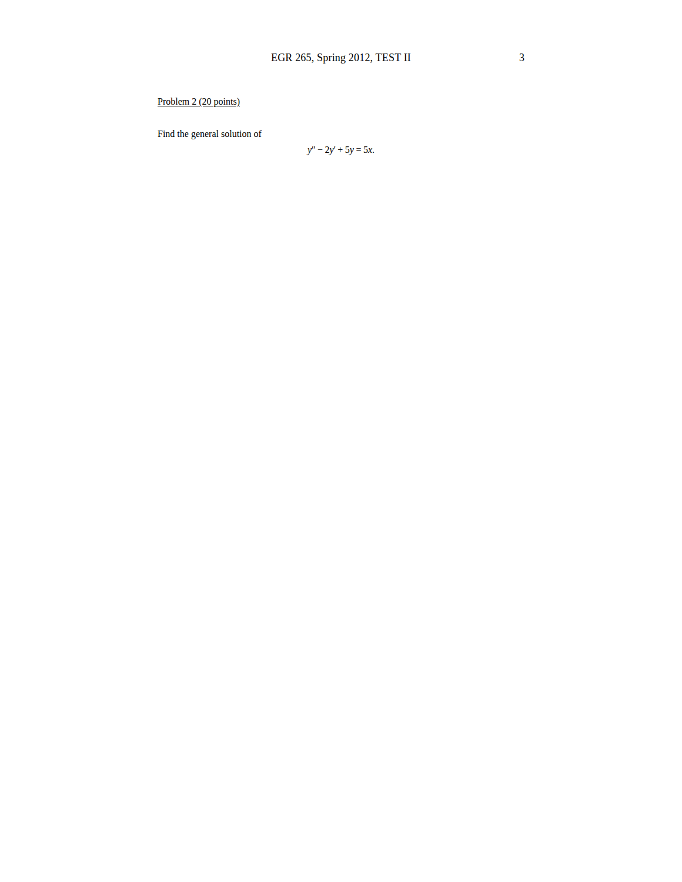EGR 265, Spring 2012, TEST II 3
Problem 2 (20 points)
Find the general solution of
y″−2y′+5y=5x.